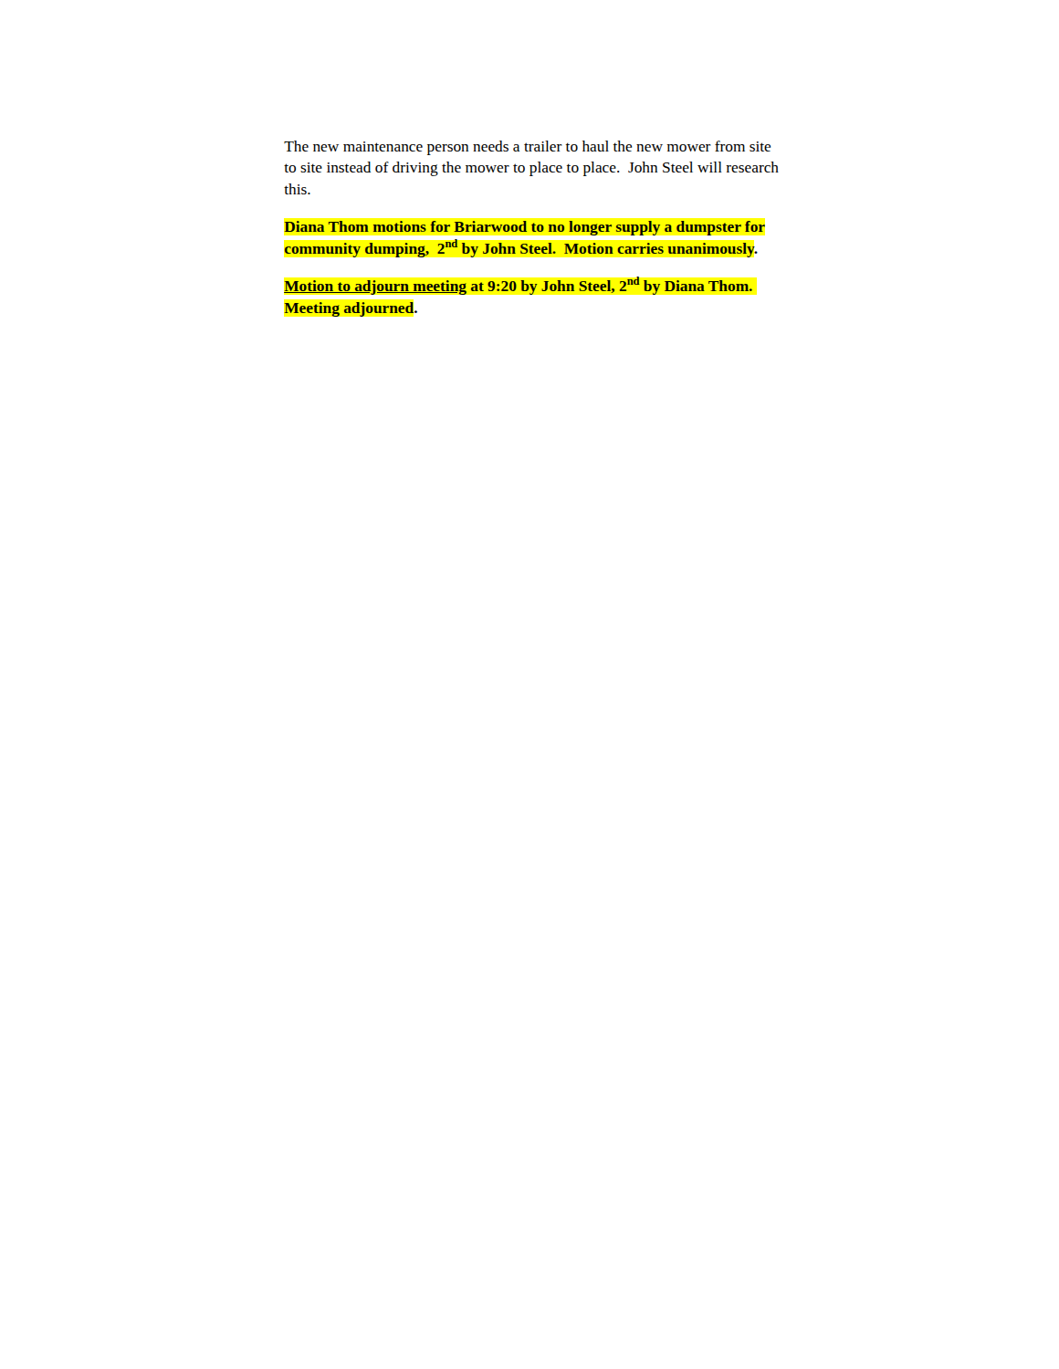The new maintenance person needs a trailer to haul the new mower from site to site instead of driving the mower to place to place. John Steel will research this.
Diana Thom motions for Briarwood to no longer supply a dumpster for community dumping, 2nd by John Steel. Motion carries unanimously.
Motion to adjourn meeting at 9:20 by John Steel, 2nd by Diana Thom. Meeting adjourned.